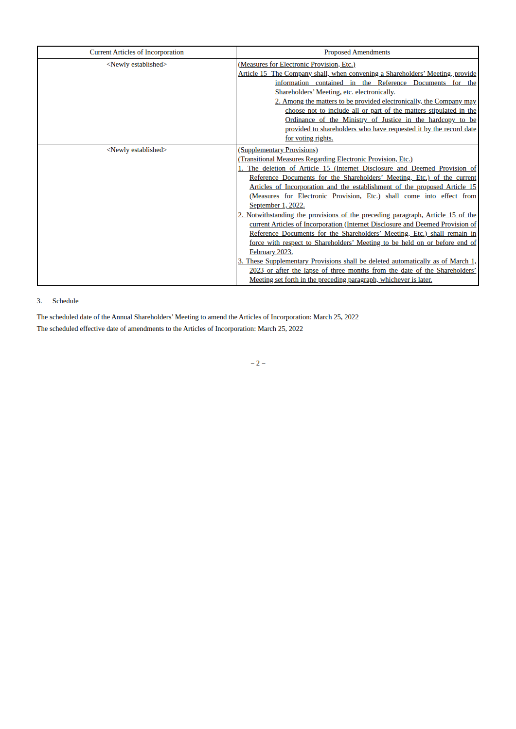| Current Articles of Incorporation | Proposed Amendments |
| --- | --- |
| <Newly established> | (Measures for Electronic Provision, Etc.) Article 15 The Company shall, when convening a Shareholders’ Meeting, provide information contained in the Reference Documents for the Shareholders’ Meeting, etc. electronically. 2. Among the matters to be provided electronically, the Company may choose not to include all or part of the matters stipulated in the Ordinance of the Ministry of Justice in the hardcopy to be provided to shareholders who have requested it by the record date for voting rights. |
| <Newly established> | (Supplementary Provisions) (Transitional Measures Regarding Electronic Provision, Etc.) 1. The deletion of Article 15 (Internet Disclosure and Deemed Provision of Reference Documents for the Shareholders’ Meeting, Etc.) of the current Articles of Incorporation and the establishment of the proposed Article 15 (Measures for Electronic Provision, Etc.) shall come into effect from September 1, 2022. 2. Notwithstanding the provisions of the preceding paragraph, Article 15 of the current Articles of Incorporation (Internet Disclosure and Deemed Provision of Reference Documents for the Shareholders’ Meeting, Etc.) shall remain in force with respect to Shareholders’ Meeting to be held on or before end of February 2023. 3. These Supplementary Provisions shall be deleted automatically as of March 1, 2023 or after the lapse of three months from the date of the Shareholders’ Meeting set forth in the preceding paragraph, whichever is later. |
3. Schedule
The scheduled date of the Annual Shareholders’ Meeting to amend the Articles of Incorporation: March 25, 2022
The scheduled effective date of amendments to the Articles of Incorporation: March 25, 2022
− 2 −